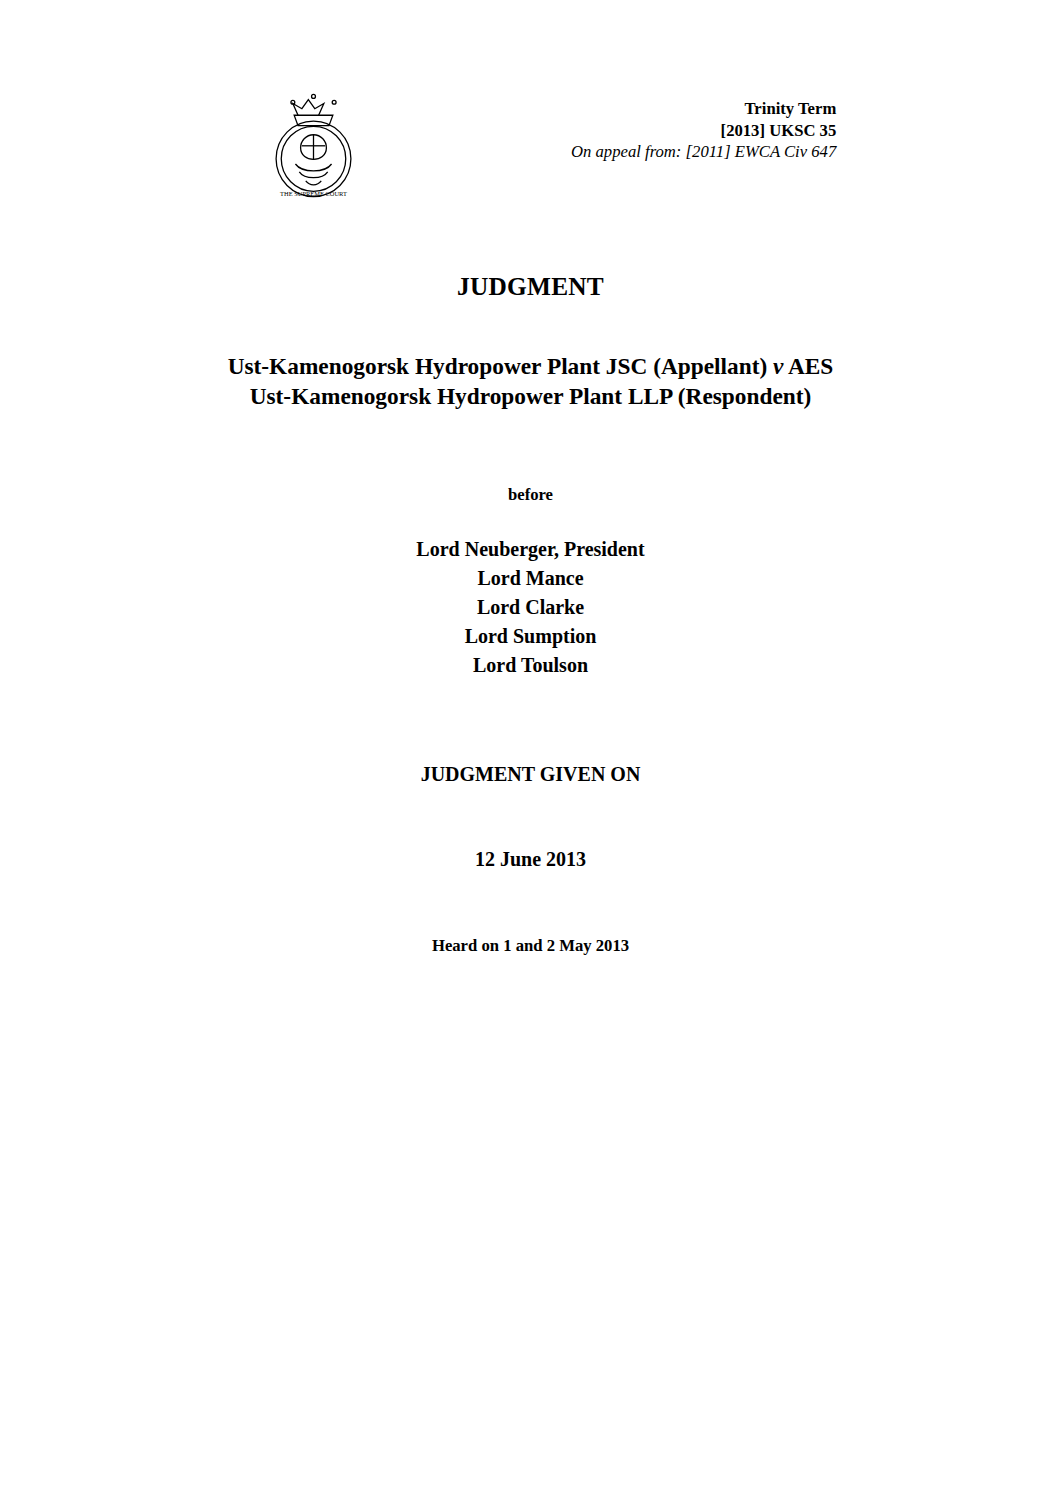Trinity Term
[2013] UKSC 35
On appeal from: [2011] EWCA Civ 647
JUDGMENT
Ust-Kamenogorsk Hydropower Plant JSC (Appellant) v AES Ust-Kamenogorsk Hydropower Plant LLP (Respondent)
before
Lord Neuberger, President
Lord Mance
Lord Clarke
Lord Sumption
Lord Toulson
JUDGMENT GIVEN ON
12 June 2013
Heard on 1 and 2 May 2013